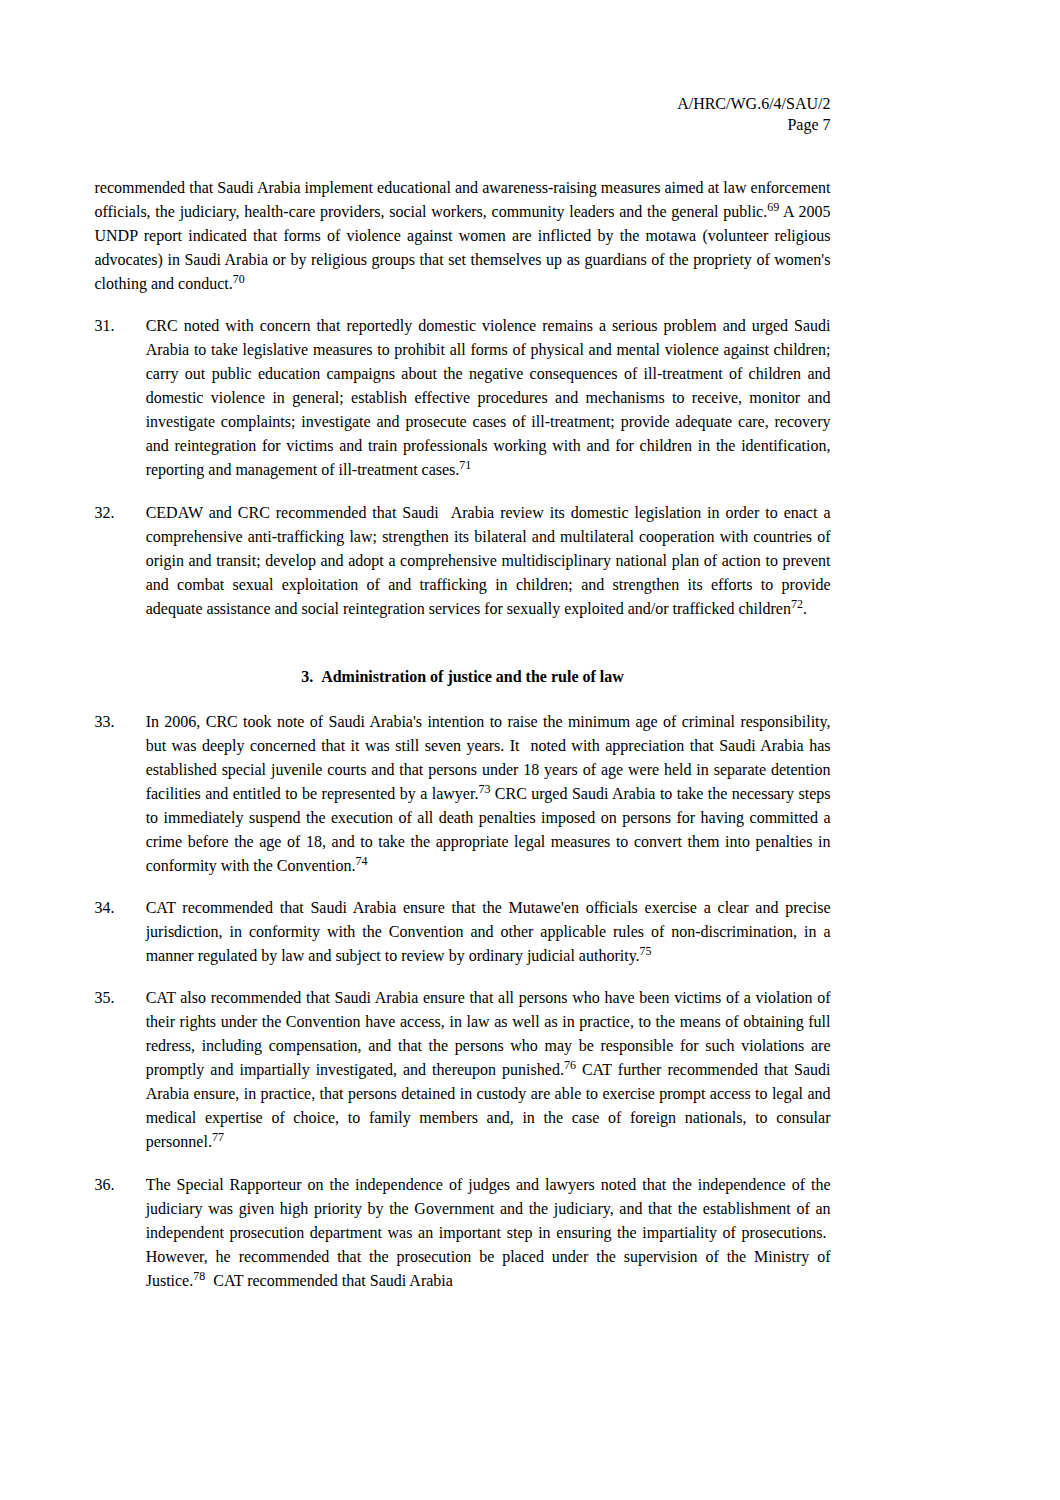A/HRC/WG.6/4/SAU/2
Page 7
recommended that Saudi Arabia implement educational and awareness-raising measures aimed at law enforcement officials, the judiciary, health-care providers, social workers, community leaders and the general public.69 A 2005 UNDP report indicated that forms of violence against women are inflicted by the motawa (volunteer religious advocates) in Saudi Arabia or by religious groups that set themselves up as guardians of the propriety of women's clothing and conduct.70
31.
CRC noted with concern that reportedly domestic violence remains a serious problem and urged Saudi Arabia to take legislative measures to prohibit all forms of physical and mental violence against children; carry out public education campaigns about the negative consequences of ill-treatment of children and domestic violence in general; establish effective procedures and mechanisms to receive, monitor and investigate complaints; investigate and prosecute cases of ill-treatment; provide adequate care, recovery and reintegration for victims and train professionals working with and for children in the identification, reporting and management of ill-treatment cases.71
32.
CEDAW and CRC recommended that Saudi Arabia review its domestic legislation in order to enact a comprehensive anti-trafficking law; strengthen its bilateral and multilateral cooperation with countries of origin and transit; develop and adopt a comprehensive multidisciplinary national plan of action to prevent and combat sexual exploitation of and trafficking in children; and strengthen its efforts to provide adequate assistance and social reintegration services for sexually exploited and/or trafficked children72.
3. Administration of justice and the rule of law
33.
In 2006, CRC took note of Saudi Arabia's intention to raise the minimum age of criminal responsibility, but was deeply concerned that it was still seven years. It noted with appreciation that Saudi Arabia has established special juvenile courts and that persons under 18 years of age were held in separate detention facilities and entitled to be represented by a lawyer.73 CRC urged Saudi Arabia to take the necessary steps to immediately suspend the execution of all death penalties imposed on persons for having committed a crime before the age of 18, and to take the appropriate legal measures to convert them into penalties in conformity with the Convention.74
34.
CAT recommended that Saudi Arabia ensure that the Mutawe'en officials exercise a clear and precise jurisdiction, in conformity with the Convention and other applicable rules of non-discrimination, in a manner regulated by law and subject to review by ordinary judicial authority.75
35.
CAT also recommended that Saudi Arabia ensure that all persons who have been victims of a violation of their rights under the Convention have access, in law as well as in practice, to the means of obtaining full redress, including compensation, and that the persons who may be responsible for such violations are promptly and impartially investigated, and thereupon punished.76 CAT further recommended that Saudi Arabia ensure, in practice, that persons detained in custody are able to exercise prompt access to legal and medical expertise of choice, to family members and, in the case of foreign nationals, to consular personnel.77
36.
The Special Rapporteur on the independence of judges and lawyers noted that the independence of the judiciary was given high priority by the Government and the judiciary, and that the establishment of an independent prosecution department was an important step in ensuring the impartiality of prosecutions. However, he recommended that the prosecution be placed under the supervision of the Ministry of Justice.78 CAT recommended that Saudi Arabia